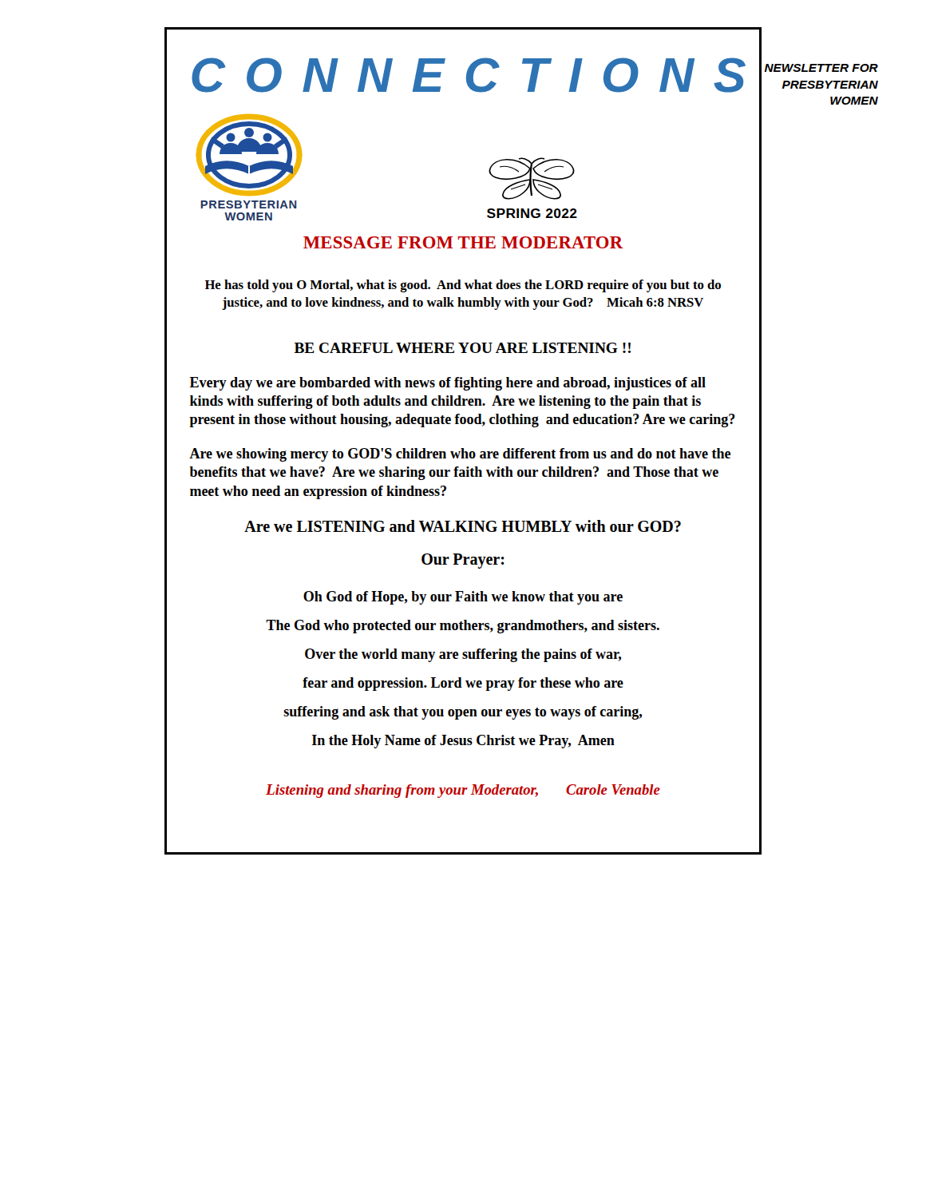C O N N E C T I O N S
NEWSLETTER FOR
PRESBYTERIAN
WOMEN
PRESBYTERIAN
WOMEN
SPRING 2022
MESSAGE FROM THE MODERATOR
He has told you O Mortal, what is good. And what does the LORD require of you but to do justice, and to love kindness, and to walk humbly with your God? Micah 6:8 NRSV
BE CAREFUL WHERE YOU ARE LISTENING !!
Every day we are bombarded with news of fighting here and abroad, injustices of all kinds with suffering of both adults and children. Are we listening to the pain that is present in those without housing, adequate food, clothing and education? Are we caring?
Are we showing mercy to GOD'S children who are different from us and do not have the benefits that we have? Are we sharing our faith with our children? and Those that we meet who need an expression of kindness?
Are we LISTENING and WALKING HUMBLY with our GOD?
Our Prayer:
Oh God of Hope, by our Faith we know that you are
The God who protected our mothers, grandmothers, and sisters.
Over the world many are suffering the pains of war,
fear and oppression. Lord we pray for these who are
suffering and ask that you open our eyes to ways of caring,
In the Holy Name of Jesus Christ we Pray, Amen
Listening and sharing from your Moderator,Carole Venable